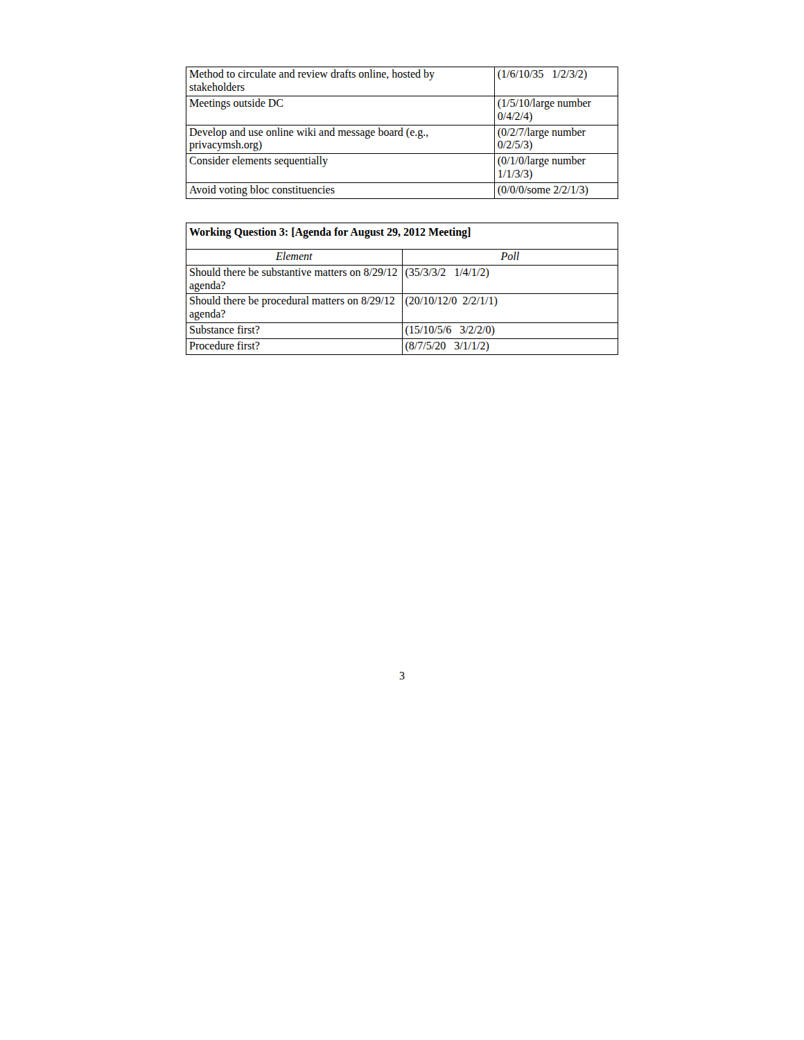| Method to circulate and review drafts online, hosted by stakeholders | (1/6/10/35 1/2/3/2) |
| Meetings outside DC | (1/5/10/large number 0/4/2/4) |
| Develop and use online wiki and message board (e.g., privacymsh.org) | (0/2/7/large number 0/2/5/3) |
| Consider elements sequentially | (0/1/0/large number 1/1/3/3) |
| Avoid voting bloc constituencies | (0/0/0/some 2/2/1/3) |
| Working Question 3: [Agenda for August 29, 2012 Meeting] |
| Element | Poll |
| Should there be substantive matters on 8/29/12 agenda? | (35/3/3/2 1/4/1/2) |
| Should there be procedural matters on 8/29/12 agenda? | (20/10/12/0 2/2/1/1) |
| Substance first? | (15/10/5/6 3/2/2/0) |
| Procedure first? | (8/7/5/20 3/1/1/2) |
3